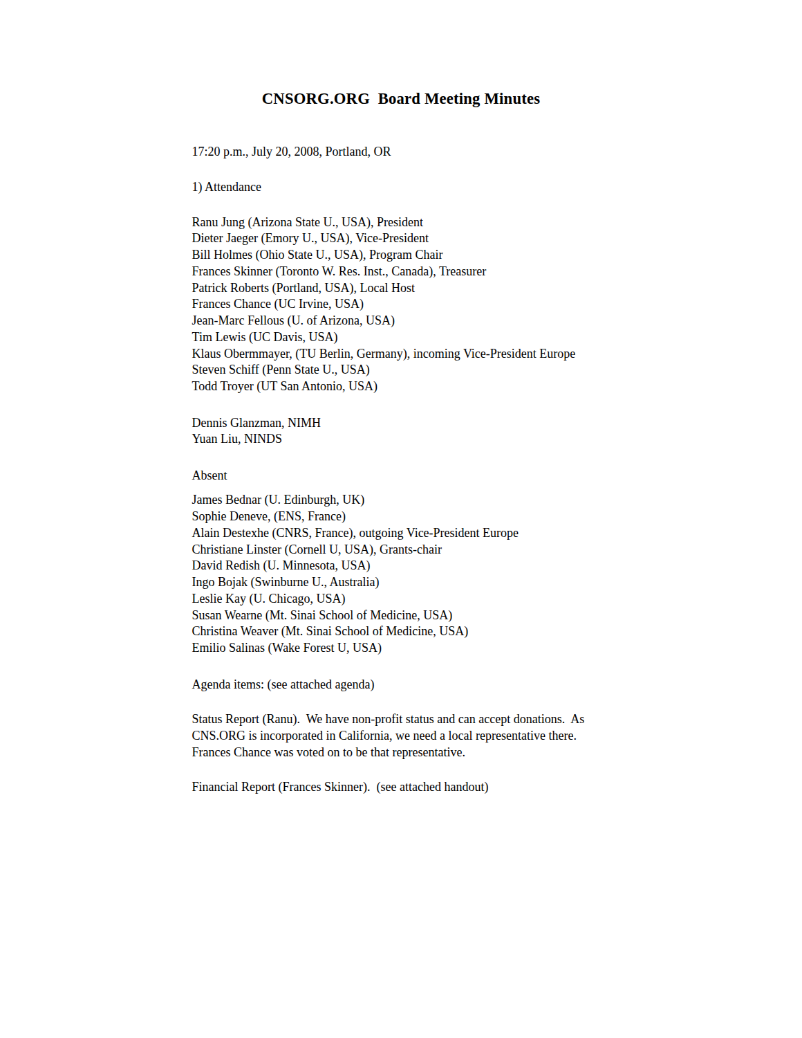CNSORG.ORG Board Meeting Minutes
17:20 p.m., July 20, 2008, Portland, OR
1) Attendance
Ranu Jung (Arizona State U., USA), President
Dieter Jaeger (Emory U., USA), Vice-President
Bill Holmes (Ohio State U., USA), Program Chair
Frances Skinner (Toronto W. Res. Inst., Canada), Treasurer
Patrick Roberts (Portland, USA), Local Host
Frances Chance (UC Irvine, USA)
Jean-Marc Fellous (U. of Arizona, USA)
Tim Lewis (UC Davis, USA)
Klaus Obermmayer, (TU Berlin, Germany), incoming Vice-President Europe
Steven Schiff (Penn State U., USA)
Todd Troyer (UT San Antonio, USA)
Dennis Glanzman, NIMH
Yuan Liu, NINDS
Absent
James Bednar (U. Edinburgh, UK)
Sophie Deneve, (ENS, France)
Alain Destexhe (CNRS, France), outgoing Vice-President Europe
Christiane Linster (Cornell U, USA), Grants-chair
David Redish (U. Minnesota, USA)
Ingo Bojak (Swinburne U., Australia)
Leslie Kay (U. Chicago, USA)
Susan Wearne (Mt. Sinai School of Medicine, USA)
Christina Weaver (Mt. Sinai School of Medicine, USA)
Emilio Salinas (Wake Forest U, USA)
Agenda items: (see attached agenda)
Status Report (Ranu). We have non-profit status and can accept donations. As CNS.ORG is incorporated in California, we need a local representative there. Frances Chance was voted on to be that representative.
Financial Report (Frances Skinner). (see attached handout)